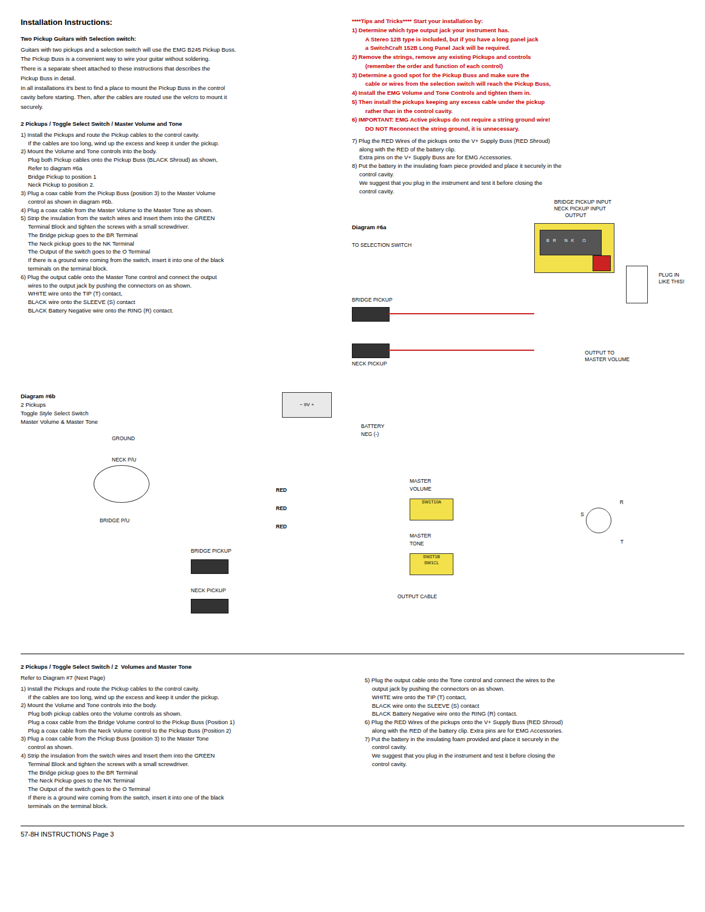Installation Instructions:
Two Pickup Guitars with Selection switch:
Guitars with two pickups and a selection switch will use the EMG B245 Pickup Buss.
The Pickup Buss is a convenient way to wire your guitar without soldering.
There is a separate sheet attached to these instructions that describes the
Pickup Buss in detail.
In all installations it's best to find a place to mount the Pickup Buss in the control
cavity before starting. Then, after the cables are routed use the velcro to mount it
securely.
2 Pickups / Toggle Select Switch / Master Volume and Tone
1) Install the Pickups and route the Pickup cables to the control cavity.
If the cables are too long, wind up the excess and keep it under the pickup.
2) Mount the Volume and Tone controls into the body.
Plug both Pickup cables onto the Pickup Buss (BLACK Shroud) as shown,
Refer to diagram #6a
Bridge Pickup to position 1
Neck Pickup to position 2.
3) Plug a coax cable from the Pickup Buss (position 3) to the Master Volume
control as shown in diagram #6b.
4) Plug a coax cable from the Master Volume to the Master Tone as shown.
5) Strip the insulation from the switch wires and Insert them into the GREEN
Terminal Block and tighten the screws with a small screwdriver.
The Bridge pickup goes to the BR Terminal
The Neck pickup goes to the NK Terminal
The Output of the switch goes to the O Terminal
If there is a ground wire coming from the switch, insert it into one of the black
terminals on the terminal block.
6) Plug the output cable onto the Master Tone control and connect the output
wires to the output jack by pushing the connectors on as shown.
WHITE wire onto the TIP (T) contact,
BLACK wire onto the SLEEVE (S) contact
BLACK Battery Negative wire onto the RING (R) contact.
****Tips and Tricks**** Start your installation by:
1) Determine which type output jack your instrument has.
A Stereo 12B type is included, but if you have a long panel jack
a SwitchCraft 152B Long Panel Jack will be required.
2) Remove the strings, remove any existing Pickups and controls
(remember the order and function of each control)
3) Determine a good spot for the Pickup Buss and make sure the
cable or wires from the selection switch will reach the Pickup Buss,
4) Install the EMG Volume and Tone Controls and tighten them in.
5) Then install the pickups keeping any excess cable under the pickup
rather than in the control cavity.
6) IMPORTANT: EMG Active pickups do not require a string ground wire!
DO NOT Reconnect the string ground, it is unnecessary.
7) Plug the RED Wires of the pickups onto the V+ Supply Buss (RED Shroud)
along with the RED of the battery clip.
Extra pins on the V+ Supply Buss are for EMG Accessories.
8) Put the battery in the insulating foam piece provided and place it securely in the
control cavity.
We suggest that you plug in the instrument and test it before closing the
control cavity.
BRIDGE PICKUP INPUT
NECK PICKUP INPUT
OUTPUT
Diagram #6a
TO SELECTION SWITCH
BR NK O
PLUG IN
LIKE THIS!
BRIDGE PICKUP
NECK PICKUP
OUTPUT TO
MASTER VOLUME
Diagram #6b
2 Pickups
Toggle Style Select Switch
Master Volume & Master Tone
− 9V +
BATTERY
NEG (-)
GROUND
NECK P/U
OUTPUT
BRIDGE P/U
RED
RED
RED
MASTER
VOLUME
SW1T10A
MASTER
TONE
SW2T1B
SW1CL
R
S
T
BRIDGE PICKUP
NECK PICKUP
OUTPUT CABLE
2 Pickups / Toggle Select Switch / 2 Volumes and Master Tone
Refer to Diagram #7 (Next Page)
1) Install the Pickups and route the Pickup cables to the control cavity.
If the cables are too long, wind up the excess and keep it under the pickup.
2) Mount the Volume and Tone controls into the body.
Plug both pickup cables onto the Volume controls as shown.
Plug a coax cable from the Bridge Volume control to the Pickup Buss (Position 1)
Plug a coax cable from the Neck Volume control to the Pickup Buss (Position 2)
3) Plug a coax cable from the Pickup Buss (position 3) to the Master Tone
control as shown.
4) Strip the insulation from the switch wires and Insert them into the GREEN
Terminal Block and tighten the screws with a small screwdriver.
The Bridge pickup goes to the BR Terminal
The Neck Pickup goes to the NK Terminal
The Output of the switch goes to the O Terminal
If there is a ground wire coming from the switch, insert it into one of the black
terminals on the terminal block.
5) Plug the output cable onto the Tone control and connect the wires to the
output jack by pushing the connectors on as shown.
WHITE wire onto the TIP (T) contact,
BLACK wire onto the SLEEVE (S) contact
BLACK Battery Negative wire onto the RING (R) contact.
6) Plug the RED Wires of the pickups onto the V+ Supply Buss (RED Shroud)
along with the RED of the battery clip. Extra pins are for EMG Accessories.
7) Put the battery in the insulating foam provided and place it securely in the
control cavity.
We suggest that you plug in the instrument and test it before closing the
control cavity.
57-8H INSTRUCTIONS Page 3